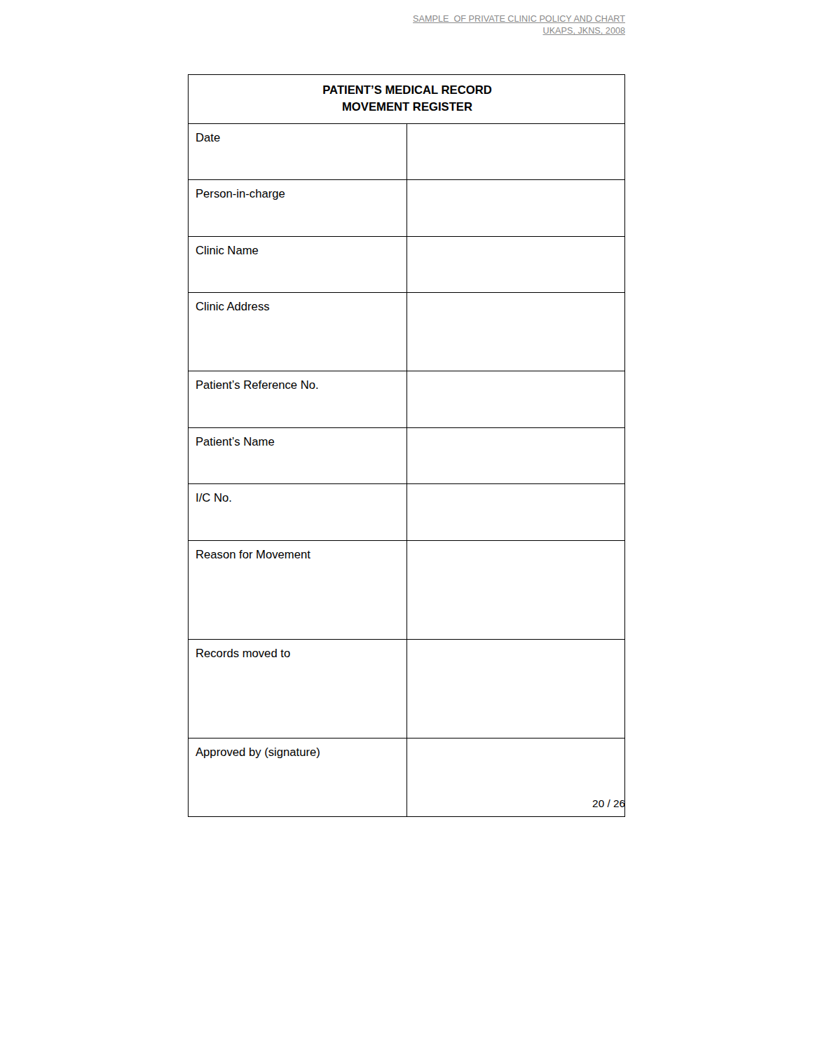SAMPLE OF PRIVATE CLINIC POLICY AND CHART UKAPS, JKNS, 2008
| PATIENT’S MEDICAL RECORD MOVEMENT REGISTER |
| Date | |
| Person-in-charge | |
| Clinic Name | |
| Clinic Address | |
| Patient’s Reference No. | |
| Patient’s Name | |
| I/C No. | |
| Reason for Movement | |
| Records moved to | |
| Approved by (signature) | |
20 / 26